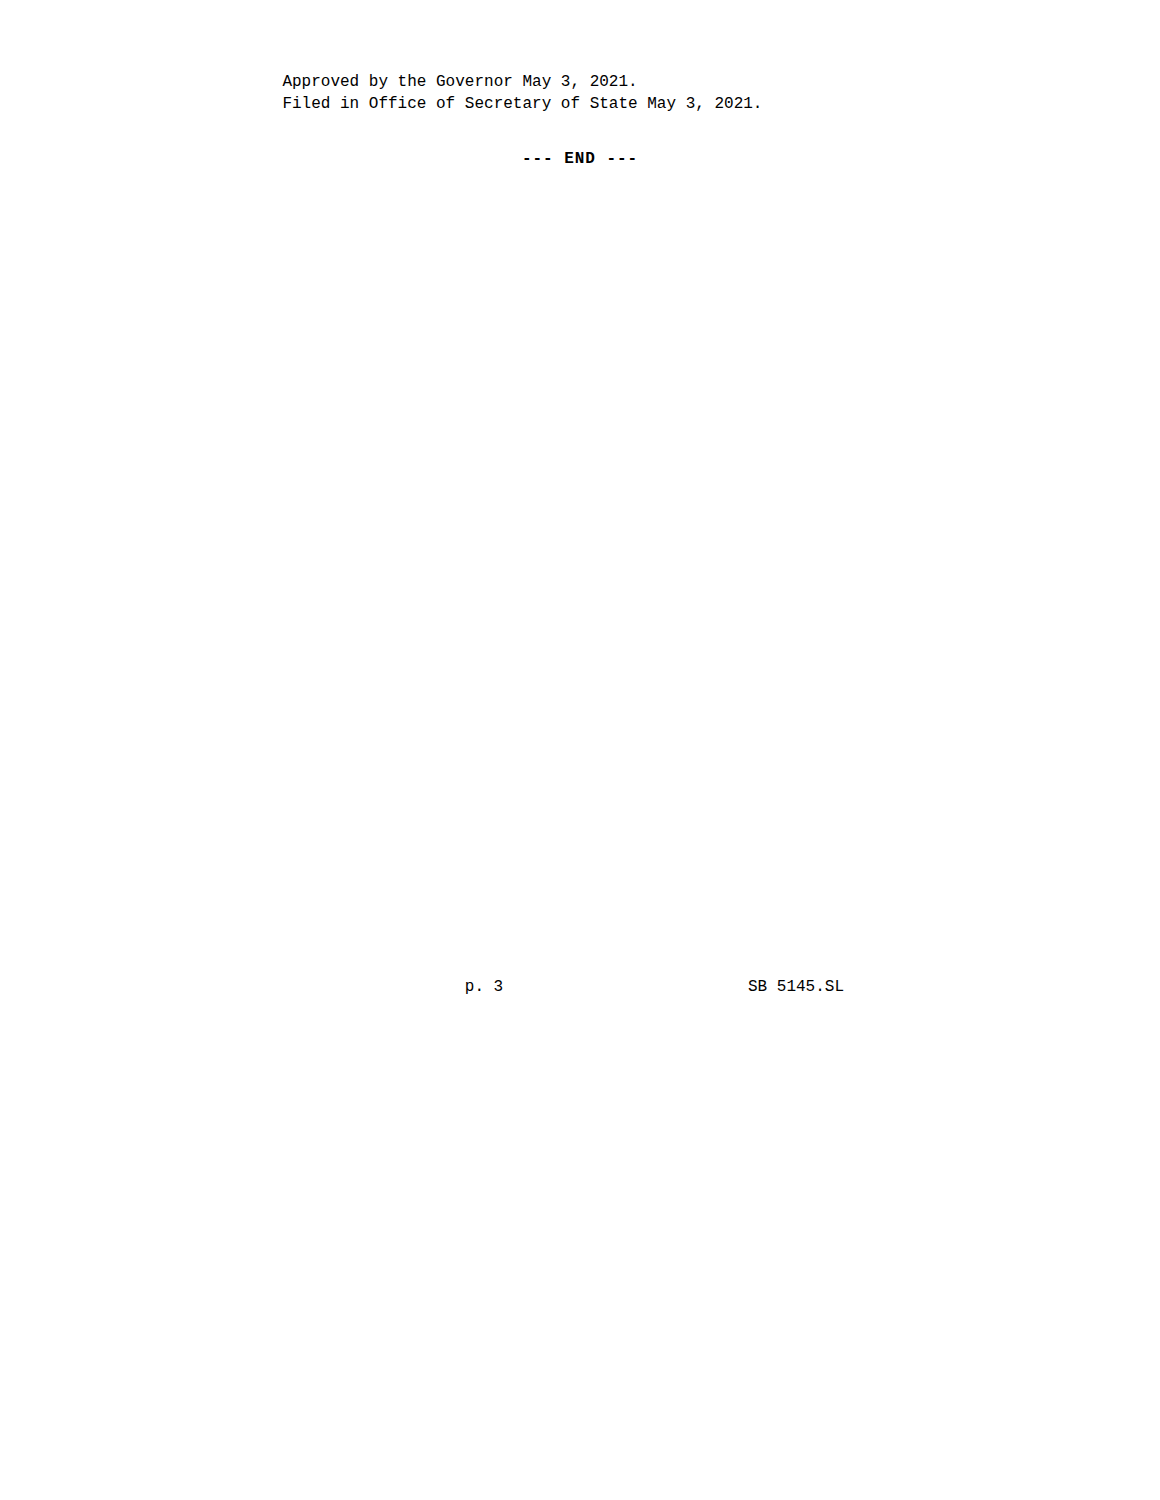Approved by the Governor May 3, 2021. Filed in Office of Secretary of State May 3, 2021.
--- END ---
p. 3 SB 5145.SL